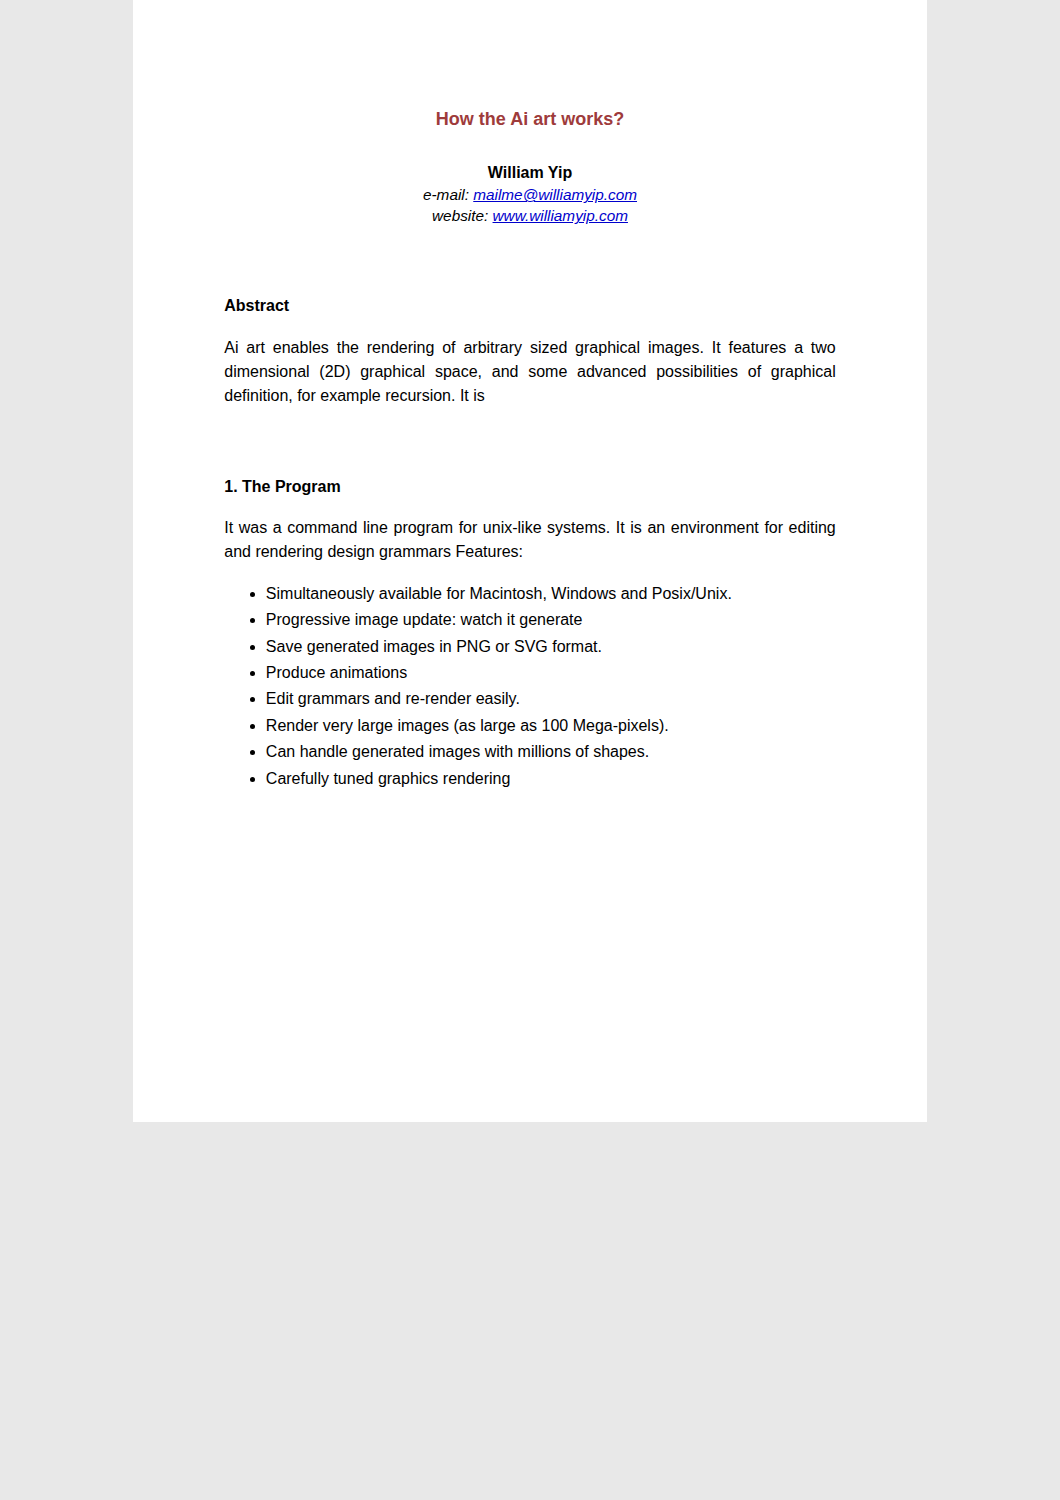How the Ai art works?
William Yip
e-mail: mailme@williamyip.com
website: www.williamyip.com
Abstract
Ai art enables the rendering of arbitrary sized graphical images. It features a two dimensional (2D) graphical space, and some advanced possibilities of graphical definition, for example recursion. It is
1. The Program
It was a command line program for unix-like systems. It is an environment for editing and rendering design grammars Features:
Simultaneously available for Macintosh, Windows and Posix/Unix.
Progressive image update: watch it generate
Save generated images in PNG or SVG format.
Produce animations
Edit grammars and re-render easily.
Render very large images (as large as 100 Mega-pixels).
Can handle generated images with millions of shapes.
Carefully tuned graphics rendering